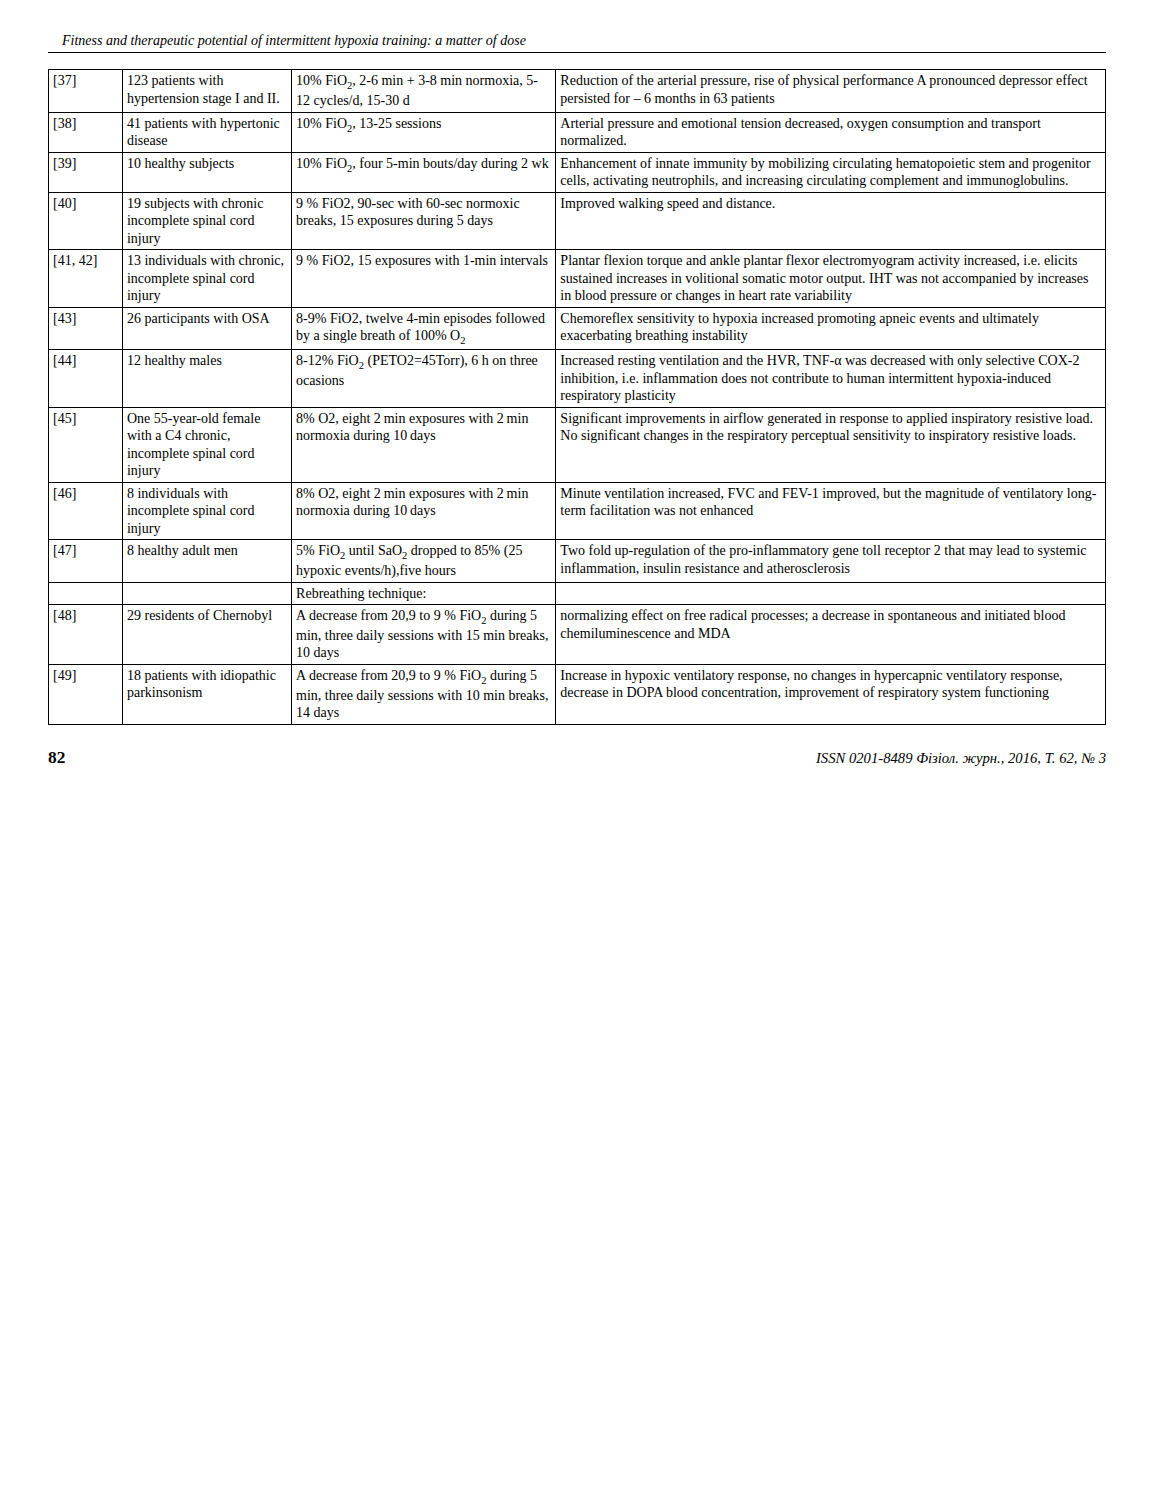Fitness and therapeutic potential of intermittent hypoxia training: a matter of dose
| [37] | 123 patients with hypertension stage I and II. | 10% FiO 2 , 2-6 min + 3-8 min normoxia, 5-12 cycles/d, 15-30 d | Reduction of the arterial pressure, rise of physical performance A pronounced depressor effect persisted for – 6 months in 63 patients |
| [38] | 41 patients with hypertonic disease | 10% FiO 2 , 13-25 sessions | Arterial pressure and emotional tension decreased, oxygen consumption and transport normalized. |
| [39] | 10 healthy subjects | 10% FiO 2 , four 5-min bouts/day during 2 wk | Enhancement of innate immunity by mobilizing circulating hematopoietic stem and progenitor cells, activating neutrophils, and increasing circulating complement and immunoglobulins. |
| [40] | 19 subjects with chronic incomplete spinal cord injury | 9 % FiO2, 90-sec with 60-sec normoxic breaks, 15 exposures during 5 days | Improved walking speed and distance. |
| [41, 42] | 13 individuals with chronic, incomplete spinal cord injury | 9 % FiO2, 15 exposures with 1-min intervals | Plantar flexion torque and ankle plantar flexor electromyogram activity increased, i.e. elicits sustained increases in volitional somatic motor output. IHT was not accompanied by increases in blood pressure or changes in heart rate variability |
| [43] | 26 participants with OSA | 8-9% FiO2, twelve 4-min episodes followed by a single breath of 100% O 2 | Chemoreflex sensitivity to hypoxia increased promoting apneic events and ultimately exacerbating breathing instability |
| [44] | 12 healthy males | 8-12% FiO 2 (PETO2=45Torr), 6 h on three ocasions | Increased resting ventilation and the HVR, TNF-α was decreased with only selective COX-2 inhibition, i.e. inflammation does not contribute to human intermittent hypoxia-induced respiratory plasticity |
| [45] | One 55-year-old female with a C4 chronic, incomplete spinal cord injury | 8% O2, eight 2 min exposures with 2 min normoxia during 10 days | Significant improvements in airflow generated in response to applied inspiratory resistive load. No significant changes in the respiratory perceptual sensitivity to inspiratory resistive loads. |
| [46] | 8 individuals with incomplete spinal cord injury | 8% O2, eight 2 min exposures with 2 min normoxia during 10 days | Minute ventilation increased, FVC and FEV-1 improved, but the magnitude of ventilatory long-term facilitation was not enhanced |
| [47] | 8 healthy adult men | 5% FiO 2 until SaO 2 dropped to 85% (25 hypoxic events/h),five hours | Two fold up-regulation of the pro-inflammatory gene toll receptor 2 that may lead to systemic inflammation, insulin resistance and atherosclerosis |
| | | Rebreathing technique: | |
| [48] | 29 residents of Chernobyl | A decrease from 20,9 to 9 % FiO 2 during 5 min, three daily sessions with 15 min breaks, 10 days | normalizing effect on free radical processes; a decrease in spontaneous and initiated blood chemiluminescence and MDA |
| [49] | 18 patients with idiopathic parkinsonism | A decrease from 20,9 to 9 % FiO 2 during 5 min, three daily sessions with 10 min breaks, 14 days | Increase in hypoxic ventilatory response, no changes in hypercapnic ventilatory response, decrease in DOPA blood concentration, improvement of respiratory system functioning |
82 ISSN 0201-8489 Фізіол. журн., 2016, Т. 62, № 3